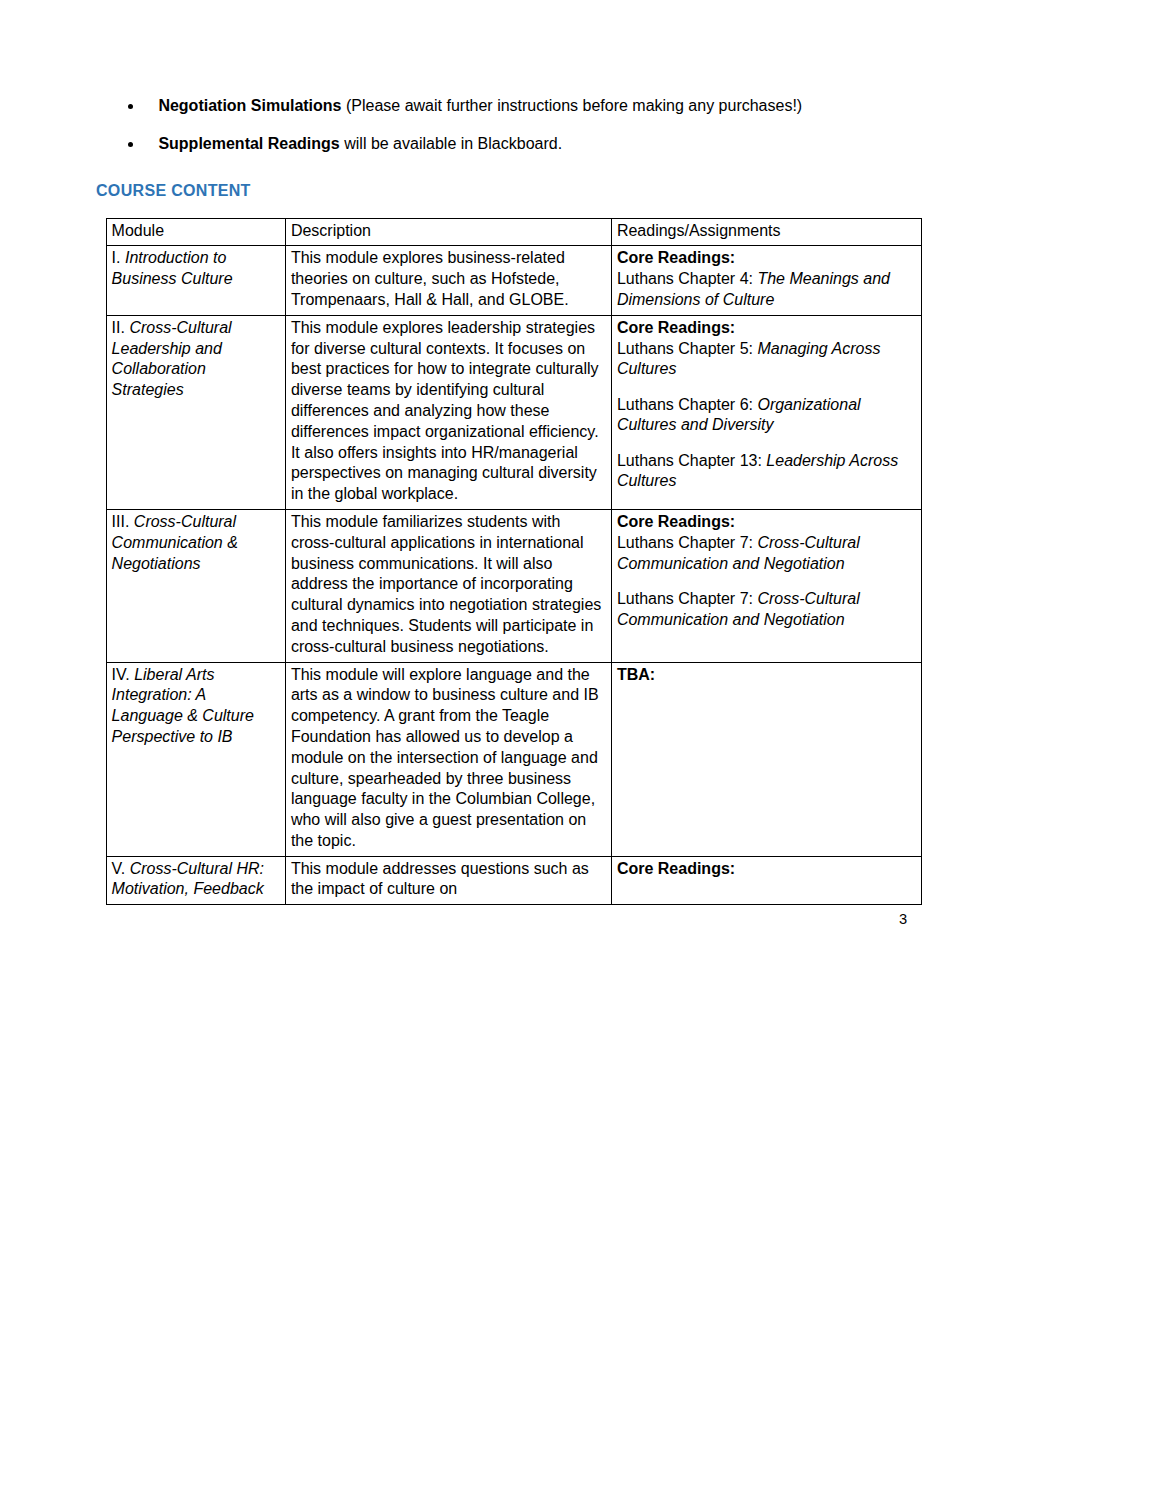Negotiation Simulations (Please await further instructions before making any purchases!)
Supplemental Readings will be available in Blackboard.
Course Content
| Module | Description | Readings/Assignments |
| I. Introduction to Business Culture | This module explores business-related theories on culture, such as Hofstede, Trompenaars, Hall & Hall, and GLOBE. | Core Readings: Luthans Chapter 4: The Meanings and Dimensions of Culture |
| II. Cross-Cultural Leadership and Collaboration Strategies | This module explores leadership strategies for diverse cultural contexts. It focuses on best practices for how to integrate culturally diverse teams by identifying cultural differences and analyzing how these differences impact organizational efficiency. It also offers insights into HR/managerial perspectives on managing cultural diversity in the global workplace. | Core Readings: Luthans Chapter 5: Managing Across Cultures Luthans Chapter 6: Organizational Cultures and Diversity Luthans Chapter 13: Leadership Across Cultures |
| III. Cross-Cultural Communication & Negotiations | This module familiarizes students with cross-cultural applications in international business communications. It will also address the importance of incorporating cultural dynamics into negotiation strategies and techniques. Students will participate in cross-cultural business negotiations. | Core Readings: Luthans Chapter 7: Cross-Cultural Communication and Negotiation Luthans Chapter 7: Cross-Cultural Communication and Negotiation |
| IV. Liberal Arts Integration: A Language & Culture Perspective to IB | This module will explore language and the arts as a window to business culture and IB competency. A grant from the Teagle Foundation has allowed us to develop a module on the intersection of language and culture, spearheaded by three business language faculty in the Columbian College, who will also give a guest presentation on the topic. | TBA: |
| V. Cross-Cultural HR: Motivation, Feedback | This module addresses questions such as the impact of culture on | Core Readings: |
3